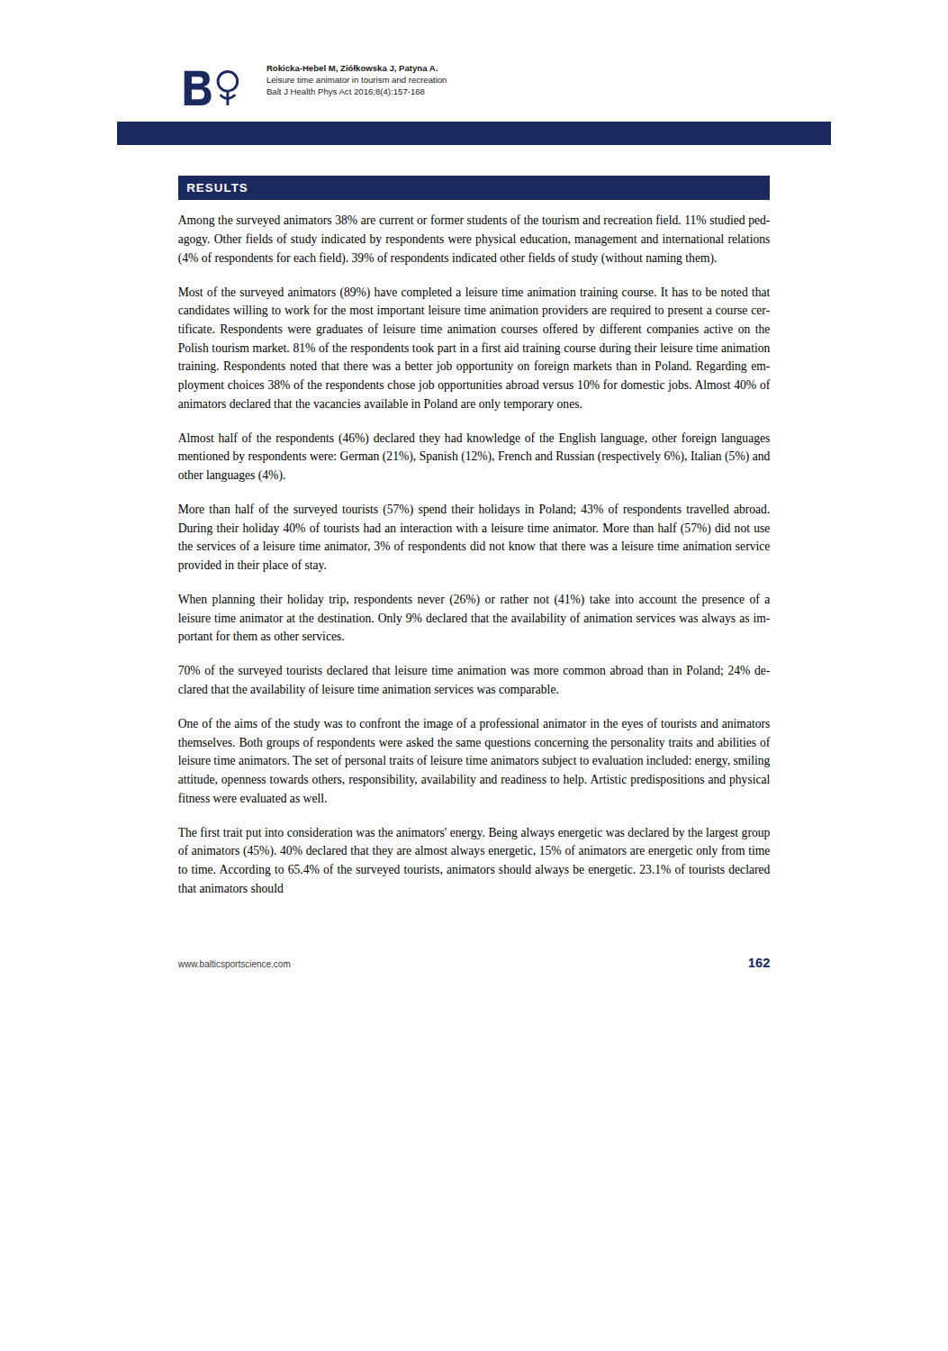Rokicka-Hebel M, Ziółkowska J, Patyna A.
Leisure time animator in tourism and recreation
Balt J Health Phys Act 2016;8(4):157-168
RESULTS
Among the surveyed animators 38% are current or former students of the tourism and recreation field. 11% studied pedagogy. Other fields of study indicated by respondents were physical education, management and international relations (4% of respondents for each field). 39% of respondents indicated other fields of study (without naming them).
Most of the surveyed animators (89%) have completed a leisure time animation training course. It has to be noted that candidates willing to work for the most important leisure time animation providers are required to present a course certificate. Respondents were graduates of leisure time animation courses offered by different companies active on the Polish tourism market. 81% of the respondents took part in a first aid training course during their leisure time animation training. Respondents noted that there was a better job opportunity on foreign markets than in Poland. Regarding employment choices 38% of the respondents chose job opportunities abroad versus 10% for domestic jobs. Almost 40% of animators declared that the vacancies available in Poland are only temporary ones.
Almost half of the respondents (46%) declared they had knowledge of the English language, other foreign languages mentioned by respondents were: German (21%), Spanish (12%), French and Russian (respectively 6%), Italian (5%) and other languages (4%).
More than half of the surveyed tourists (57%) spend their holidays in Poland; 43% of respondents travelled abroad. During their holiday 40% of tourists had an interaction with a leisure time animator. More than half (57%) did not use the services of a leisure time animator, 3% of respondents did not know that there was a leisure time animation service provided in their place of stay.
When planning their holiday trip, respondents never (26%) or rather not (41%) take into account the presence of a leisure time animator at the destination. Only 9% declared that the availability of animation services was always as important for them as other services.
70% of the surveyed tourists declared that leisure time animation was more common abroad than in Poland; 24% declared that the availability of leisure time animation services was comparable.
One of the aims of the study was to confront the image of a professional animator in the eyes of tourists and animators themselves. Both groups of respondents were asked the same questions concerning the personality traits and abilities of leisure time animators. The set of personal traits of leisure time animators subject to evaluation included: energy, smiling attitude, openness towards others, responsibility, availability and readiness to help. Artistic predispositions and physical fitness were evaluated as well.
The first trait put into consideration was the animators' energy. Being always energetic was declared by the largest group of animators (45%). 40% declared that they are almost always energetic, 15% of animators are energetic only from time to time. According to 65.4% of the surveyed tourists, animators should always be energetic. 23.1% of tourists declared that animators should
www.balticsportscience.com
162